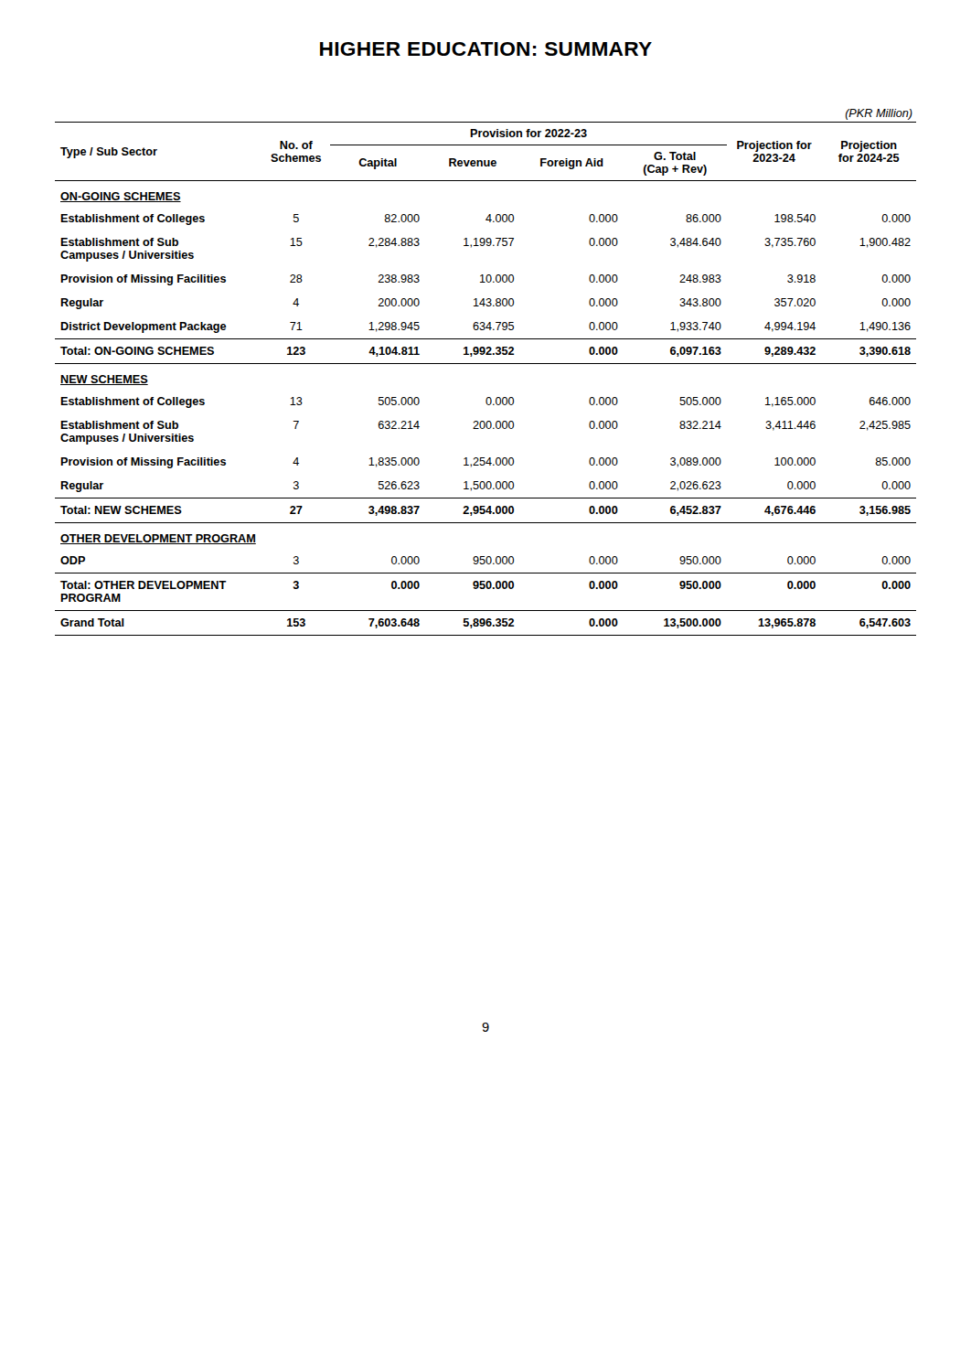HIGHER EDUCATION: SUMMARY
(PKR Million)
| Type / Sub Sector | No. of Schemes | Provision for 2022-23 | Projection for 2023-24 | Projection for 2024-25 |
| --- | --- | --- | --- | --- |
| Capital | Revenue | Foreign Aid | G. Total (Cap + Rev) |
| ON-GOING SCHEMES |
| Establishment of Colleges | 5 | 82.000 | 4.000 | 0.000 | 86.000 | 198.540 | 0.000 |
| Establishment of Sub Campuses / Universities | 15 | 2,284.883 | 1,199.757 | 0.000 | 3,484.640 | 3,735.760 | 1,900.482 |
| Provision of Missing Facilities | 28 | 238.983 | 10.000 | 0.000 | 248.983 | 3.918 | 0.000 |
| Regular | 4 | 200.000 | 143.800 | 0.000 | 343.800 | 357.020 | 0.000 |
| District Development Package | 71 | 1,298.945 | 634.795 | 0.000 | 1,933.740 | 4,994.194 | 1,490.136 |
| Total: ON-GOING SCHEMES | 123 | 4,104.811 | 1,992.352 | 0.000 | 6,097.163 | 9,289.432 | 3,390.618 |
| NEW SCHEMES |
| Establishment of Colleges | 13 | 505.000 | 0.000 | 0.000 | 505.000 | 1,165.000 | 646.000 |
| Establishment of Sub Campuses / Universities | 7 | 632.214 | 200.000 | 0.000 | 832.214 | 3,411.446 | 2,425.985 |
| Provision of Missing Facilities | 4 | 1,835.000 | 1,254.000 | 0.000 | 3,089.000 | 100.000 | 85.000 |
| Regular | 3 | 526.623 | 1,500.000 | 0.000 | 2,026.623 | 0.000 | 0.000 |
| Total: NEW SCHEMES | 27 | 3,498.837 | 2,954.000 | 0.000 | 6,452.837 | 4,676.446 | 3,156.985 |
| OTHER DEVELOPMENT PROGRAM |
| ODP | 3 | 0.000 | 950.000 | 0.000 | 950.000 | 0.000 | 0.000 |
| Total: OTHER DEVELOPMENT PROGRAM | 3 | 0.000 | 950.000 | 0.000 | 950.000 | 0.000 | 0.000 |
| Grand Total | 153 | 7,603.648 | 5,896.352 | 0.000 | 13,500.000 | 13,965.878 | 6,547.603 |
9